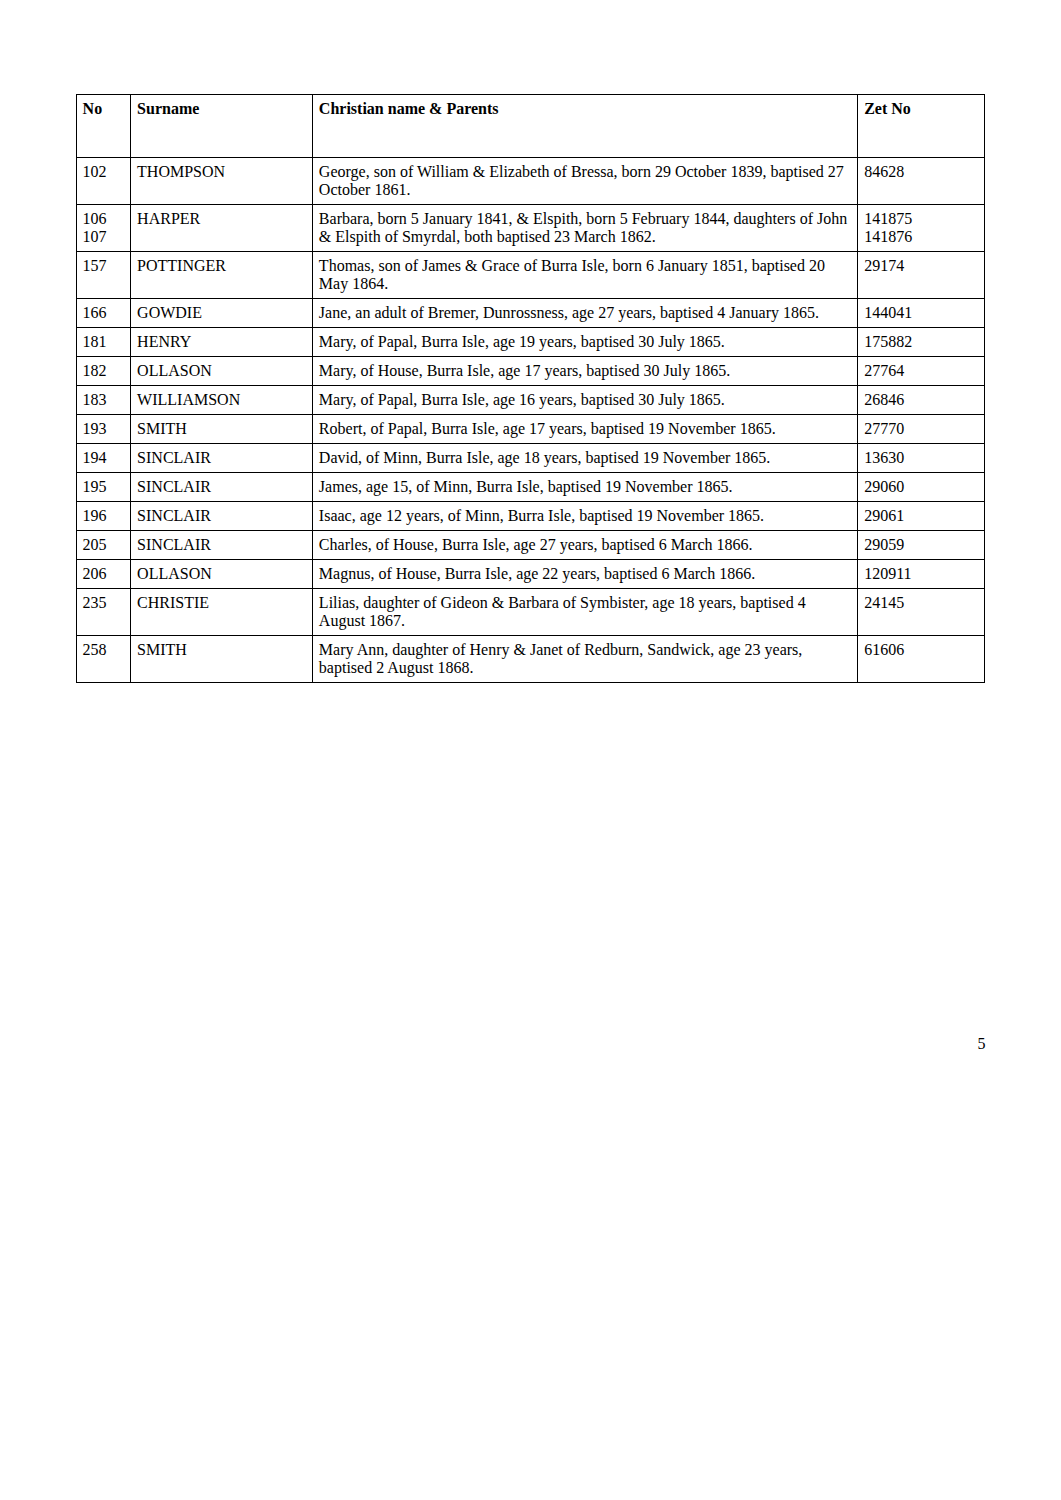| No | Surname | Christian name & Parents | Zet No |
| --- | --- | --- | --- |
| 102 | THOMPSON | George, son of William & Elizabeth of Bressa, born 29 October 1839, baptised 27 October 1861. | 84628 |
| 106 107 | HARPER | Barbara, born 5 January 1841, & Elspith, born 5 February 1844, daughters of John & Elspith of Smyrdal, both baptised 23 March 1862. | 141875 141876 |
| 157 | POTTINGER | Thomas, son of James & Grace of Burra Isle, born 6 January 1851, baptised 20 May 1864. | 29174 |
| 166 | GOWDIE | Jane, an adult of Bremer, Dunrossness, age 27 years, baptised 4 January 1865. | 144041 |
| 181 | HENRY | Mary, of Papal, Burra Isle, age 19 years, baptised 30 July 1865. | 175882 |
| 182 | OLLASON | Mary, of House, Burra Isle, age 17 years, baptised 30 July 1865. | 27764 |
| 183 | WILLIAMSON | Mary, of Papal, Burra Isle, age 16 years, baptised 30 July 1865. | 26846 |
| 193 | SMITH | Robert, of Papal, Burra Isle, age 17 years, baptised 19 November 1865. | 27770 |
| 194 | SINCLAIR | David, of Minn, Burra Isle, age 18 years, baptised 19 November 1865. | 13630 |
| 195 | SINCLAIR | James, age 15, of Minn, Burra Isle, baptised 19 November 1865. | 29060 |
| 196 | SINCLAIR | Isaac, age 12 years, of Minn, Burra Isle, baptised 19 November 1865. | 29061 |
| 205 | SINCLAIR | Charles, of House, Burra Isle, age 27 years, baptised 6 March 1866. | 29059 |
| 206 | OLLASON | Magnus, of House, Burra Isle, age 22 years, baptised 6 March 1866. | 120911 |
| 235 | CHRISTIE | Lilias, daughter of Gideon & Barbara of Symbister, age 18 years, baptised 4 August 1867. | 24145 |
| 258 | SMITH | Mary Ann, daughter of Henry & Janet of Redburn, Sandwick, age 23 years, baptised 2 August 1868. | 61606 |
5